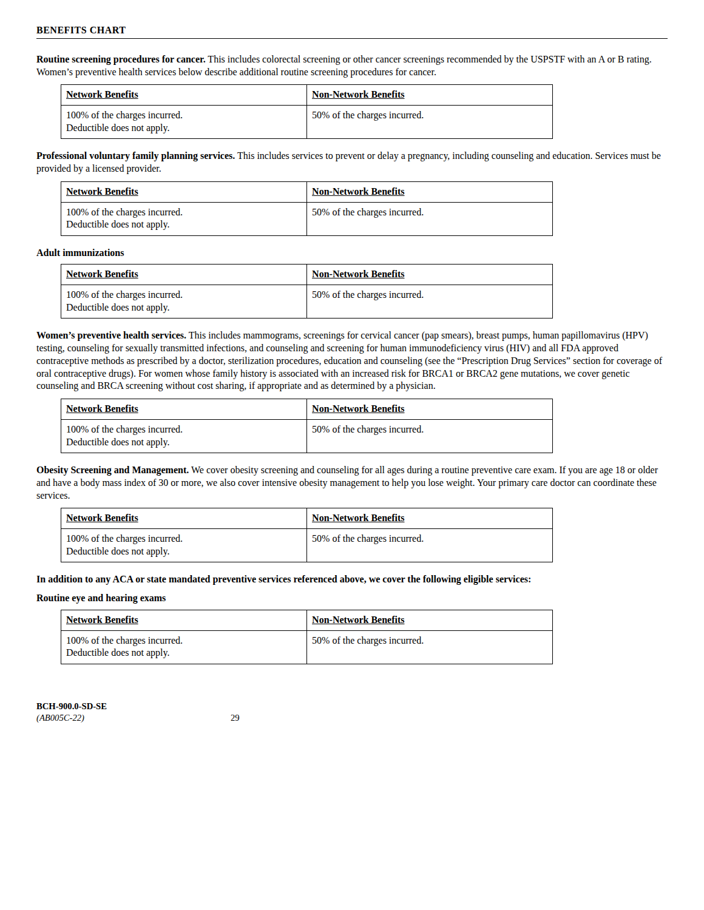BENEFITS CHART
Routine screening procedures for cancer. This includes colorectal screening or other cancer screenings recommended by the USPSTF with an A or B rating. Women’s preventive health services below describe additional routine screening procedures for cancer.
| Network Benefits | Non-Network Benefits |
| --- | --- |
| 100% of the charges incurred. Deductible does not apply. | 50% of the charges incurred. |
Professional voluntary family planning services. This includes services to prevent or delay a pregnancy, including counseling and education. Services must be provided by a licensed provider.
| Network Benefits | Non-Network Benefits |
| --- | --- |
| 100% of the charges incurred. Deductible does not apply. | 50% of the charges incurred. |
Adult immunizations
| Network Benefits | Non-Network Benefits |
| --- | --- |
| 100% of the charges incurred. Deductible does not apply. | 50% of the charges incurred. |
Women’s preventive health services. This includes mammograms, screenings for cervical cancer (pap smears), breast pumps, human papillomavirus (HPV) testing, counseling for sexually transmitted infections, and counseling and screening for human immunodeficiency virus (HIV) and all FDA approved contraceptive methods as prescribed by a doctor, sterilization procedures, education and counseling (see the “Prescription Drug Services” section for coverage of oral contraceptive drugs). For women whose family history is associated with an increased risk for BRCA1 or BRCA2 gene mutations, we cover genetic counseling and BRCA screening without cost sharing, if appropriate and as determined by a physician.
| Network Benefits | Non-Network Benefits |
| --- | --- |
| 100% of the charges incurred. Deductible does not apply. | 50% of the charges incurred. |
Obesity Screening and Management. We cover obesity screening and counseling for all ages during a routine preventive care exam. If you are age 18 or older and have a body mass index of 30 or more, we also cover intensive obesity management to help you lose weight. Your primary care doctor can coordinate these services.
| Network Benefits | Non-Network Benefits |
| --- | --- |
| 100% of the charges incurred. Deductible does not apply. | 50% of the charges incurred. |
In addition to any ACA or state mandated preventive services referenced above, we cover the following eligible services:
Routine eye and hearing exams
| Network Benefits | Non-Network Benefits |
| --- | --- |
| 100% of the charges incurred. Deductible does not apply. | 50% of the charges incurred. |
BCH-900.0-SD-SE
(AB005C-22) 29